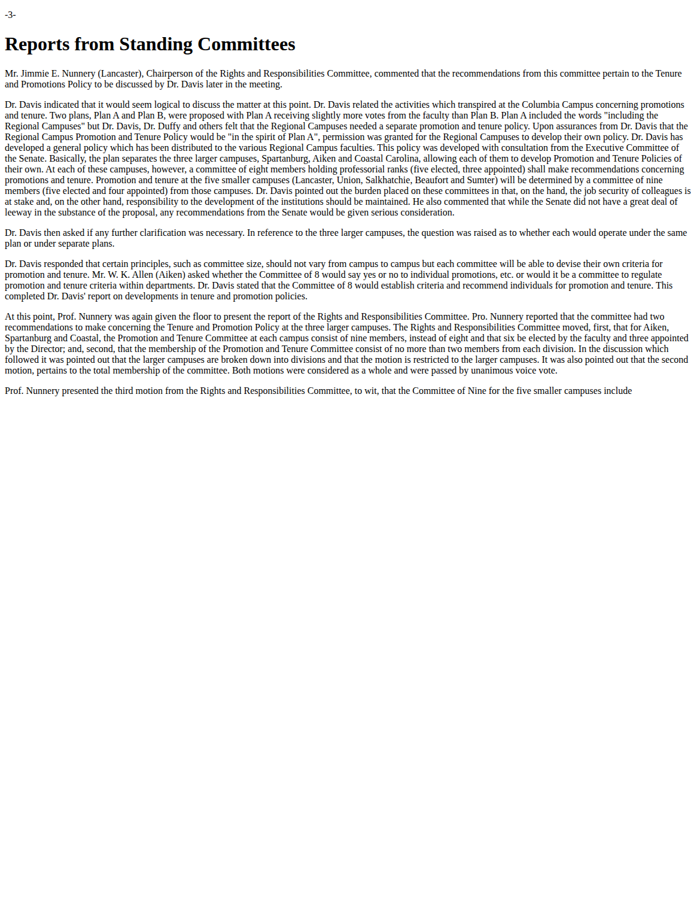-3-
Reports from Standing Committees
Mr. Jimmie E. Nunnery (Lancaster), Chairperson of the Rights and Responsibilities Committee, commented that the recommendations from this committee pertain to the Tenure and Promotions Policy to be discussed by Dr. Davis later in the meeting.
Dr. Davis indicated that it would seem logical to discuss the matter at this point. Dr. Davis related the activities which transpired at the Columbia Campus concerning promotions and tenure. Two plans, Plan A and Plan B, were proposed with Plan A receiving slightly more votes from the faculty than Plan B. Plan A included the words "including the Regional Campuses" but Dr. Davis, Dr. Duffy and others felt that the Regional Campuses needed a separate promotion and tenure policy. Upon assurances from Dr. Davis that the Regional Campus Promotion and Tenure Policy would be "in the spirit of Plan A", permission was granted for the Regional Campuses to develop their own policy. Dr. Davis has developed a general policy which has been distributed to the various Regional Campus faculties. This policy was developed with consultation from the Executive Committee of the Senate. Basically, the plan separates the three larger campuses, Spartanburg, Aiken and Coastal Carolina, allowing each of them to develop Promotion and Tenure Policies of their own. At each of these campuses, however, a committee of eight members holding professorial ranks (five elected, three appointed) shall make recommendations concerning promotions and tenure. Promotion and tenure at the five smaller campuses (Lancaster, Union, Salkhatchie, Beaufort and Sumter) will be determined by a committee of nine members (five elected and four appointed) from those campuses. Dr. Davis pointed out the burden placed on these committees in that, on the hand, the job security of colleagues is at stake and, on the other hand, responsibility to the development of the institutions should be maintained. He also commented that while the Senate did not have a great deal of leeway in the substance of the proposal, any recommendations from the Senate would be given serious consideration.
Dr. Davis then asked if any further clarification was necessary. In reference to the three larger campuses, the question was raised as to whether each would operate under the same plan or under separate plans.
Dr. Davis responded that certain principles, such as committee size, should not vary from campus to campus but each committee will be able to devise their own criteria for promotion and tenure. Mr. W. K. Allen (Aiken) asked whether the Committee of 8 would say yes or no to individual promotions, etc. or would it be a committee to regulate promotion and tenure criteria within departments. Dr. Davis stated that the Committee of 8 would establish criteria and recommend individuals for promotion and tenure. This completed Dr. Davis' report on developments in tenure and promotion policies.
At this point, Prof. Nunnery was again given the floor to present the report of the Rights and Responsibilities Committee. Pro. Nunnery reported that the committee had two recommendations to make concerning the Tenure and Promotion Policy at the three larger campuses. The Rights and Responsibilities Committee moved, first, that for Aiken, Spartanburg and Coastal, the Promotion and Tenure Committee at each campus consist of nine members, instead of eight and that six be elected by the faculty and three appointed by the Director; and, second, that the membership of the Promotion and Tenure Committee consist of no more than two members from each division. In the discussion which followed it was pointed out that the larger campuses are broken down into divisions and that the motion is restricted to the larger campuses. It was also pointed out that the second motion, pertains to the total membership of the committee. Both motions were considered as a whole and were passed by unanimous voice vote.
Prof. Nunnery presented the third motion from the Rights and Responsibilities Committee, to wit, that the Committee of Nine for the five smaller campuses include